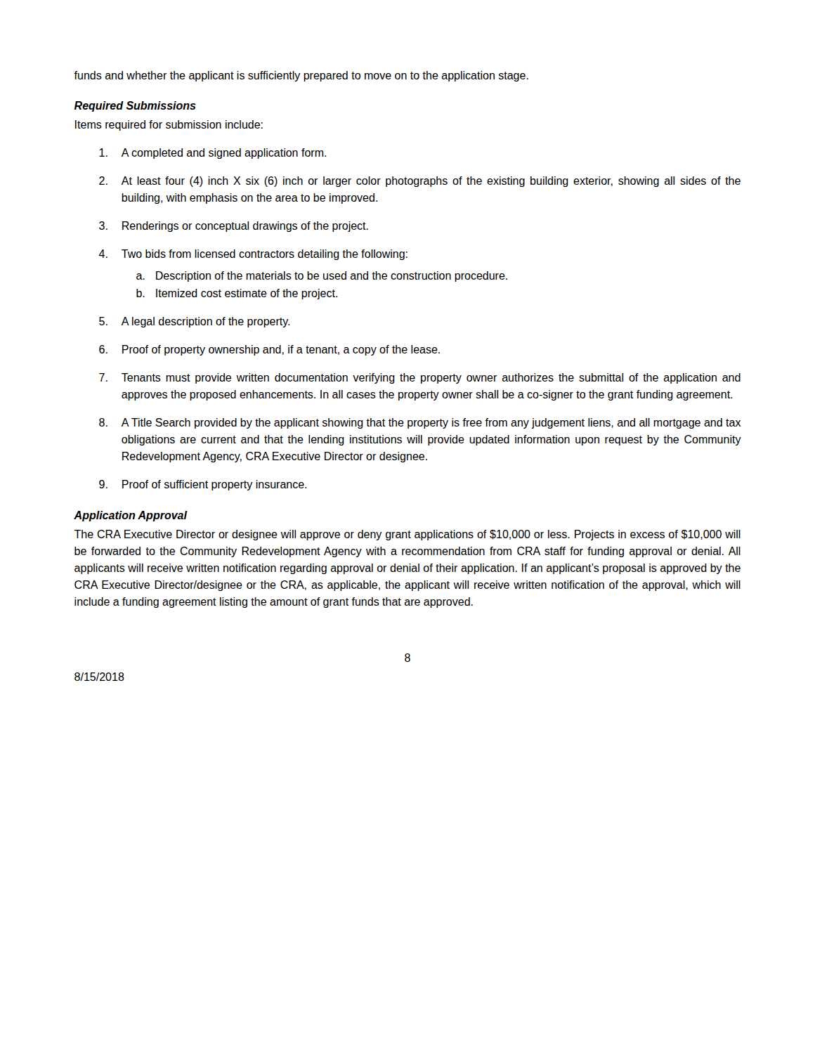funds and whether the applicant is sufficiently prepared to move on to the application stage.
Required Submissions
Items required for submission include:
A completed and signed application form.
At least four (4) inch X six (6) inch or larger color photographs of the existing building exterior, showing all sides of the building, with emphasis on the area to be improved.
Renderings or conceptual drawings of the project.
Two bids from licensed contractors detailing the following:
Description of the materials to be used and the construction procedure.
Itemized cost estimate of the project.
A legal description of the property.
Proof of property ownership and, if a tenant, a copy of the lease.
Tenants must provide written documentation verifying the property owner authorizes the submittal of the application and approves the proposed enhancements. In all cases the property owner shall be a co-signer to the grant funding agreement.
A Title Search provided by the applicant showing that the property is free from any judgement liens, and all mortgage and tax obligations are current and that the lending institutions will provide updated information upon request by the Community Redevelopment Agency, CRA Executive Director or designee.
Proof of sufficient property insurance.
Application Approval
The CRA Executive Director or designee will approve or deny grant applications of $10,000 or less. Projects in excess of $10,000 will be forwarded to the Community Redevelopment Agency with a recommendation from CRA staff for funding approval or denial. All applicants will receive written notification regarding approval or denial of their application. If an applicant’s proposal is approved by the CRA Executive Director/designee or the CRA, as applicable, the applicant will receive written notification of the approval, which will include a funding agreement listing the amount of grant funds that are approved.
8
8/15/2018